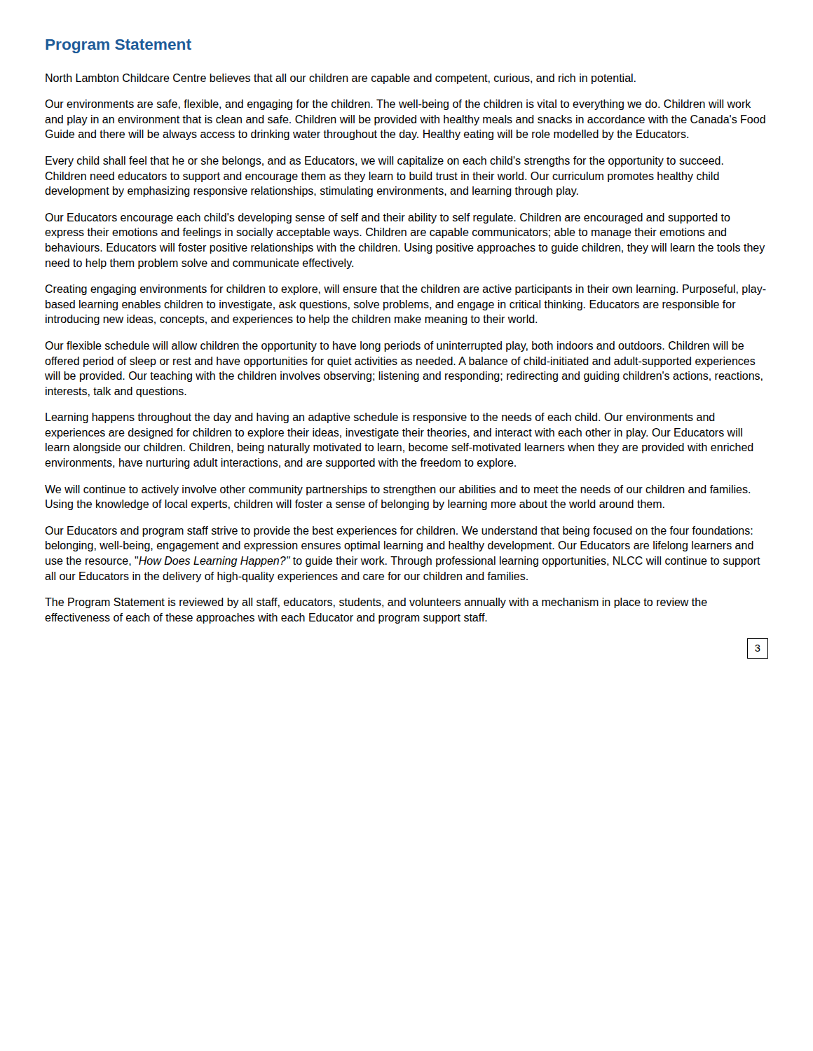Program Statement
North Lambton Childcare Centre believes that all our children are capable and competent, curious, and rich in potential.
Our environments are safe, flexible, and engaging for the children. The well-being of the children is vital to everything we do. Children will work and play in an environment that is clean and safe. Children will be provided with healthy meals and snacks in accordance with the Canada's Food Guide and there will be always access to drinking water throughout the day. Healthy eating will be role modelled by the Educators.
Every child shall feel that he or she belongs, and as Educators, we will capitalize on each child's strengths for the opportunity to succeed. Children need educators to support and encourage them as they learn to build trust in their world. Our curriculum promotes healthy child development by emphasizing responsive relationships, stimulating environments, and learning through play.
Our Educators encourage each child's developing sense of self and their ability to self regulate. Children are encouraged and supported to express their emotions and feelings in socially acceptable ways. Children are capable communicators; able to manage their emotions and behaviours. Educators will foster positive relationships with the children. Using positive approaches to guide children, they will learn the tools they need to help them problem solve and communicate effectively.
Creating engaging environments for children to explore, will ensure that the children are active participants in their own learning. Purposeful, play-based learning enables children to investigate, ask questions, solve problems, and engage in critical thinking. Educators are responsible for introducing new ideas, concepts, and experiences to help the children make meaning to their world.
Our flexible schedule will allow children the opportunity to have long periods of uninterrupted play, both indoors and outdoors. Children will be offered period of sleep or rest and have opportunities for quiet activities as needed. A balance of child-initiated and adult-supported experiences will be provided. Our teaching with the children involves observing; listening and responding; redirecting and guiding children's actions, reactions, interests, talk and questions.
Learning happens throughout the day and having an adaptive schedule is responsive to the needs of each child. Our environments and experiences are designed for children to explore their ideas, investigate their theories, and interact with each other in play. Our Educators will learn alongside our children. Children, being naturally motivated to learn, become self-motivated learners when they are provided with enriched environments, have nurturing adult interactions, and are supported with the freedom to explore.
We will continue to actively involve other community partnerships to strengthen our abilities and to meet the needs of our children and families. Using the knowledge of local experts, children will foster a sense of belonging by learning more about the world around them.
Our Educators and program staff strive to provide the best experiences for children. We understand that being focused on the four foundations: belonging, well-being, engagement and expression ensures optimal learning and healthy development. Our Educators are lifelong learners and use the resource, "How Does Learning Happen?" to guide their work. Through professional learning opportunities, NLCC will continue to support all our Educators in the delivery of high-quality experiences and care for our children and families.
The Program Statement is reviewed by all staff, educators, students, and volunteers annually with a mechanism in place to review the effectiveness of each of these approaches with each Educator and program support staff.
3